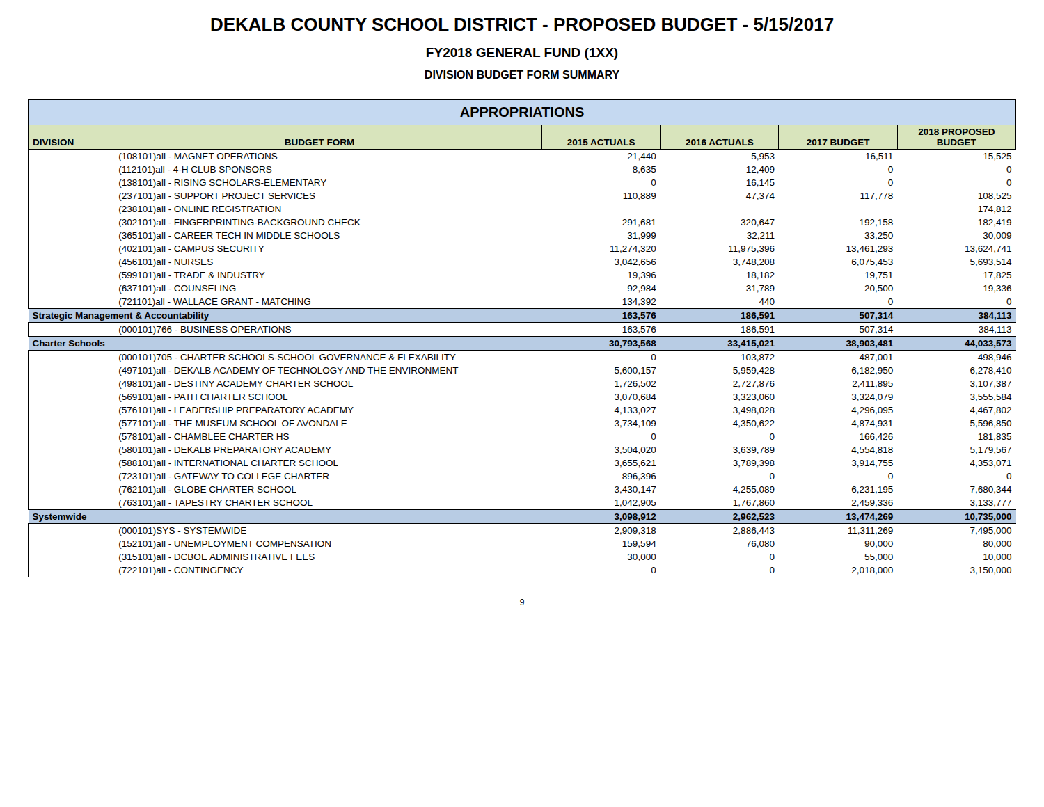DEKALB COUNTY SCHOOL DISTRICT - PROPOSED BUDGET - 5/15/2017
FY2018 GENERAL FUND (1XX)
DIVISION BUDGET FORM SUMMARY
| APPROPRIATIONS |
| --- |
| DIVISION | BUDGET FORM | 2015 ACTUALS | 2016 ACTUALS | 2017 BUDGET | 2018 PROPOSED BUDGET |
| | (108101)all - MAGNET OPERATIONS | 21,440 | 5,953 | 16,511 | 15,525 |
| | (112101)all - 4-H CLUB SPONSORS | 8,635 | 12,409 | 0 | 0 |
| | (138101)all - RISING SCHOLARS-ELEMENTARY | 0 | 16,145 | 0 | 0 |
| | (237101)all - SUPPORT PROJECT SERVICES | 110,889 | 47,374 | 117,778 | 108,525 |
| | (238101)all - ONLINE REGISTRATION | | | | 174,812 |
| | (302101)all - FINGERPRINTING-BACKGROUND CHECK | 291,681 | 320,647 | 192,158 | 182,419 |
| | (365101)all - CAREER TECH IN MIDDLE SCHOOLS | 31,999 | 32,211 | 33,250 | 30,009 |
| | (402101)all - CAMPUS SECURITY | 11,274,320 | 11,975,396 | 13,461,293 | 13,624,741 |
| | (456101)all - NURSES | 3,042,656 | 3,748,208 | 6,075,453 | 5,693,514 |
| | (599101)all - TRADE & INDUSTRY | 19,396 | 18,182 | 19,751 | 17,825 |
| | (637101)all - COUNSELING | 92,984 | 31,789 | 20,500 | 19,336 |
| | (721101)all - WALLACE GRANT - MATCHING | 134,392 | 440 | 0 | 0 |
| Strategic Management & Accountability | 163,576 | 186,591 | 507,314 | 384,113 |
| | (000101)766 - BUSINESS OPERATIONS | 163,576 | 186,591 | 507,314 | 384,113 |
| Charter Schools | 30,793,568 | 33,415,021 | 38,903,481 | 44,033,573 |
| | (000101)705 - CHARTER SCHOOLS-SCHOOL GOVERNANCE & FLEXABILITY | 0 | 103,872 | 487,001 | 498,946 |
| | (497101)all - DEKALB ACADEMY OF TECHNOLOGY AND THE ENVIRONMENT | 5,600,157 | 5,959,428 | 6,182,950 | 6,278,410 |
| | (498101)all - DESTINY ACADEMY CHARTER SCHOOL | 1,726,502 | 2,727,876 | 2,411,895 | 3,107,387 |
| | (569101)all - PATH CHARTER SCHOOL | 3,070,684 | 3,323,060 | 3,324,079 | 3,555,584 |
| | (576101)all - LEADERSHIP PREPARATORY ACADEMY | 4,133,027 | 3,498,028 | 4,296,095 | 4,467,802 |
| | (577101)all - THE MUSEUM SCHOOL OF AVONDALE | 3,734,109 | 4,350,622 | 4,874,931 | 5,596,850 |
| | (578101)all - CHAMBLEE CHARTER HS | 0 | 0 | 166,426 | 181,835 |
| | (580101)all - DEKALB PREPARATORY ACADEMY | 3,504,020 | 3,639,789 | 4,554,818 | 5,179,567 |
| | (588101)all - INTERNATIONAL CHARTER SCHOOL | 3,655,621 | 3,789,398 | 3,914,755 | 4,353,071 |
| | (723101)all - GATEWAY TO COLLEGE CHARTER | 896,396 | 0 | 0 | 0 |
| | (762101)all - GLOBE CHARTER SCHOOL | 3,430,147 | 4,255,089 | 6,231,195 | 7,680,344 |
| | (763101)all - TAPESTRY CHARTER SCHOOL | 1,042,905 | 1,767,860 | 2,459,336 | 3,133,777 |
| Systemwide | 3,098,912 | 2,962,523 | 13,474,269 | 10,735,000 |
| | (000101)SYS - SYSTEMWIDE | 2,909,318 | 2,886,443 | 11,311,269 | 7,495,000 |
| | (152101)all - UNEMPLOYMENT COMPENSATION | 159,594 | 76,080 | 90,000 | 80,000 |
| | (315101)all - DCBOE ADMINISTRATIVE FEES | 30,000 | 0 | 55,000 | 10,000 |
| | (722101)all - CONTINGENCY | 0 | 0 | 2,018,000 | 3,150,000 |
9